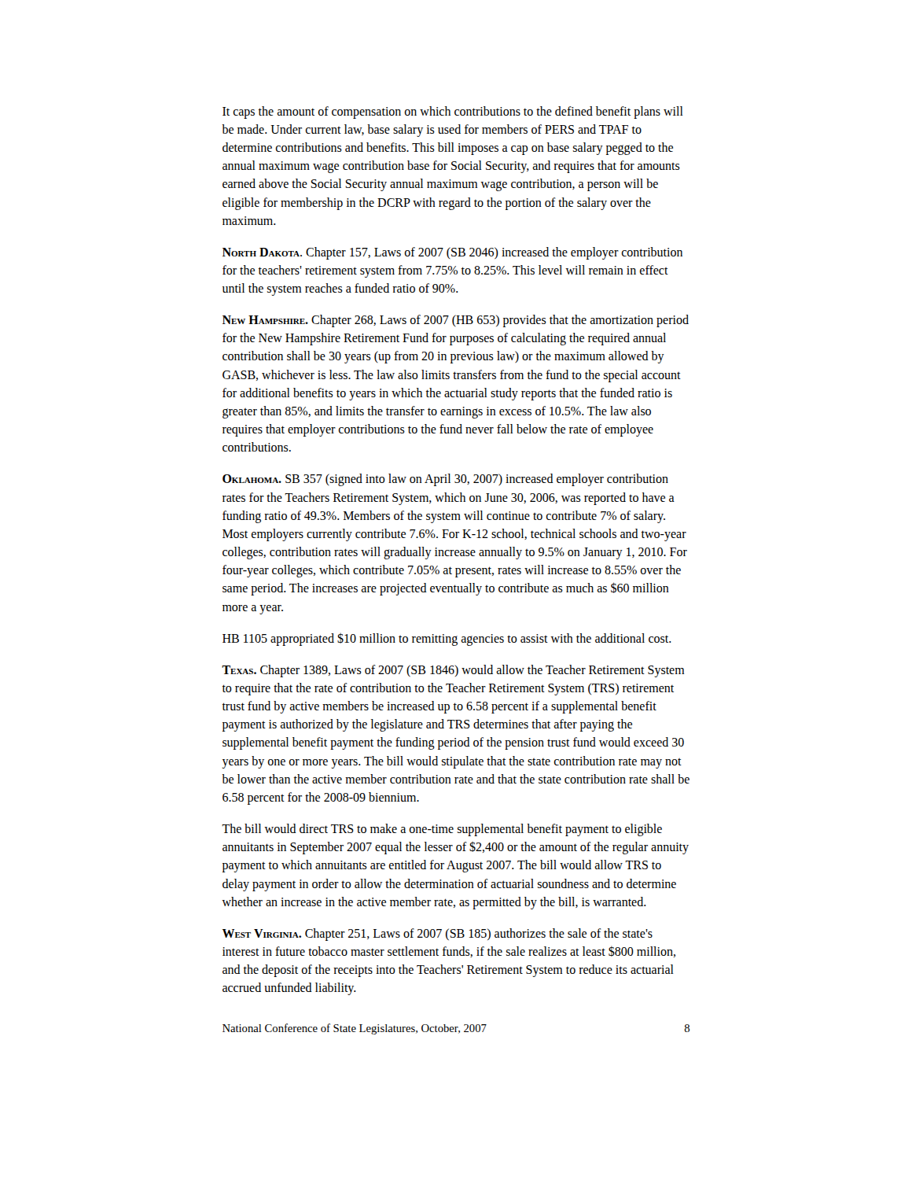It caps the amount of compensation on which contributions to the defined benefit plans will be made. Under current law, base salary is used for members of PERS and TPAF to determine contributions and benefits. This bill imposes a cap on base salary pegged to the annual maximum wage contribution base for Social Security, and requires that for amounts earned above the Social Security annual maximum wage contribution, a person will be eligible for membership in the DCRP with regard to the portion of the salary over the maximum.
North Dakota. Chapter 157, Laws of 2007 (SB 2046) increased the employer contribution for the teachers' retirement system from 7.75% to 8.25%. This level will remain in effect until the system reaches a funded ratio of 90%.
New Hampshire. Chapter 268, Laws of 2007 (HB 653) provides that the amortization period for the New Hampshire Retirement Fund for purposes of calculating the required annual contribution shall be 30 years (up from 20 in previous law) or the maximum allowed by GASB, whichever is less. The law also limits transfers from the fund to the special account for additional benefits to years in which the actuarial study reports that the funded ratio is greater than 85%, and limits the transfer to earnings in excess of 10.5%. The law also requires that employer contributions to the fund never fall below the rate of employee contributions.
Oklahoma. SB 357 (signed into law on April 30, 2007) increased employer contribution rates for the Teachers Retirement System, which on June 30, 2006, was reported to have a funding ratio of 49.3%. Members of the system will continue to contribute 7% of salary. Most employers currently contribute 7.6%. For K-12 school, technical schools and two-year colleges, contribution rates will gradually increase annually to 9.5% on January 1, 2010. For four-year colleges, which contribute 7.05% at present, rates will increase to 8.55% over the same period. The increases are projected eventually to contribute as much as $60 million more a year.
HB 1105 appropriated $10 million to remitting agencies to assist with the additional cost.
Texas. Chapter 1389, Laws of 2007 (SB 1846) would allow the Teacher Retirement System to require that the rate of contribution to the Teacher Retirement System (TRS) retirement trust fund by active members be increased up to 6.58 percent if a supplemental benefit payment is authorized by the legislature and TRS determines that after paying the supplemental benefit payment the funding period of the pension trust fund would exceed 30 years by one or more years. The bill would stipulate that the state contribution rate may not be lower than the active member contribution rate and that the state contribution rate shall be 6.58 percent for the 2008-09 biennium.
The bill would direct TRS to make a one-time supplemental benefit payment to eligible annuitants in September 2007 equal the lesser of $2,400 or the amount of the regular annuity payment to which annuitants are entitled for August 2007. The bill would allow TRS to delay payment in order to allow the determination of actuarial soundness and to determine whether an increase in the active member rate, as permitted by the bill, is warranted.
West Virginia. Chapter 251, Laws of 2007 (SB 185) authorizes the sale of the state's interest in future tobacco master settlement funds, if the sale realizes at least $800 million, and the deposit of the receipts into the Teachers' Retirement System to reduce its actuarial accrued unfunded liability.
National Conference of State Legislatures, October, 2007 8